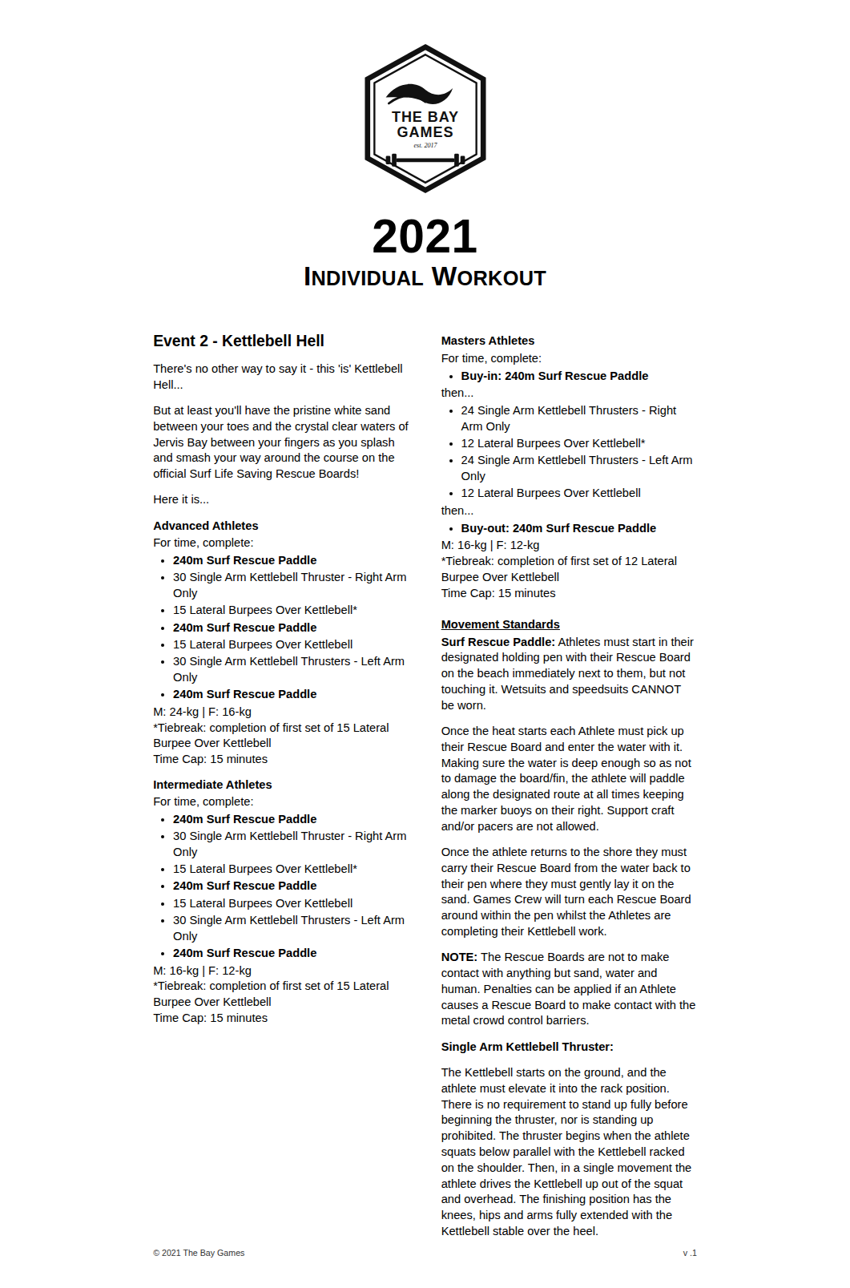The Bay Games est. 2017 THE BAY GAMES est. 2017
2021
INDIVIDUAL WORKOUT
Event 2 - Kettlebell Hell
There's no other way to say it - this 'is' Kettlebell Hell...
But at least you'll have the pristine white sand between your toes and the crystal clear waters of Jervis Bay between your fingers as you splash and smash your way around the course on the official Surf Life Saving Rescue Boards!
Here it is...
Advanced Athletes
For time, complete:
240m Surf Rescue Paddle
30 Single Arm Kettlebell Thruster - Right Arm Only
15 Lateral Burpees Over Kettlebell*
240m Surf Rescue Paddle
15 Lateral Burpees Over Kettlebell
30 Single Arm Kettlebell Thrusters - Left Arm Only
240m Surf Rescue Paddle
M: 24-kg | F: 16-kg
*Tiebreak: completion of first set of 15 Lateral Burpee Over Kettlebell
Time Cap: 15 minutes
Intermediate Athletes
For time, complete:
240m Surf Rescue Paddle
30 Single Arm Kettlebell Thruster - Right Arm Only
15 Lateral Burpees Over Kettlebell*
240m Surf Rescue Paddle
15 Lateral Burpees Over Kettlebell
30 Single Arm Kettlebell Thrusters - Left Arm Only
240m Surf Rescue Paddle
M: 16-kg | F: 12-kg
*Tiebreak: completion of first set of 15 Lateral Burpee Over Kettlebell
Time Cap: 15 minutes
Masters Athletes
For time, complete:
Buy-in: 240m Surf Rescue Paddle
then...
24 Single Arm Kettlebell Thrusters - Right Arm Only
12 Lateral Burpees Over Kettlebell*
24 Single Arm Kettlebell Thrusters - Left Arm Only
12 Lateral Burpees Over Kettlebell
then...
Buy-out: 240m Surf Rescue Paddle
M: 16-kg | F: 12-kg
*Tiebreak: completion of first set of 12 Lateral Burpee Over Kettlebell
Time Cap: 15 minutes
Movement Standards
Surf Rescue Paddle: Athletes must start in their designated holding pen with their Rescue Board on the beach immediately next to them, but not touching it. Wetsuits and speedsuits CANNOT be worn.
Once the heat starts each Athlete must pick up their Rescue Board and enter the water with it. Making sure the water is deep enough so as not to damage the board/fin, the athlete will paddle along the designated route at all times keeping the marker buoys on their right. Support craft and/or pacers are not allowed.
Once the athlete returns to the shore they must carry their Rescue Board from the water back to their pen where they must gently lay it on the sand. Games Crew will turn each Rescue Board around within the pen whilst the Athletes are completing their Kettlebell work.
NOTE: The Rescue Boards are not to make contact with anything but sand, water and human. Penalties can be applied if an Athlete causes a Rescue Board to make contact with the metal crowd control barriers.
Single Arm Kettlebell Thruster:
The Kettlebell starts on the ground, and the athlete must elevate it into the rack position. There is no requirement to stand up fully before beginning the thruster, nor is standing up prohibited. The thruster begins when the athlete squats below parallel with the Kettlebell racked on the shoulder. Then, in a single movement the athlete drives the Kettlebell up out of the squat and overhead. The finishing position has the knees, hips and arms fully extended with the Kettlebell stable over the heel.
© 2021 The Bay Games v .1